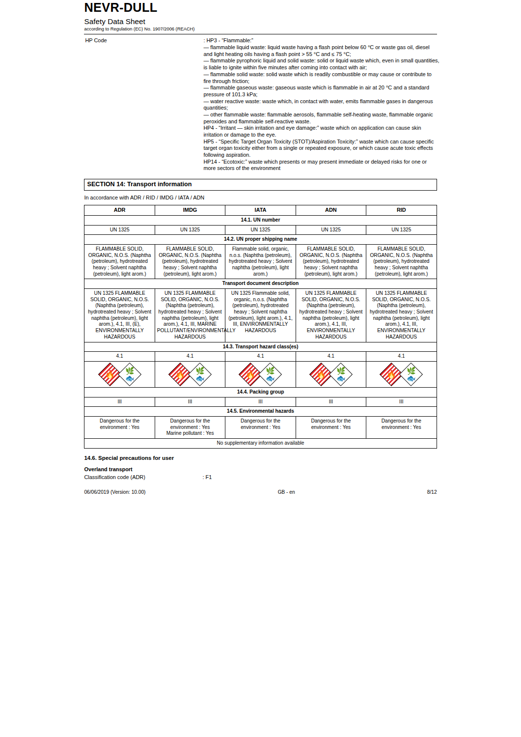NEVR-DULL
Safety Data Sheet
according to Regulation (EC) No. 1907/2006 (REACH)
HP Code
: HP3 - “Flammable:”
— flammable liquid waste: liquid waste having a flash point below 60 °C or waste gas oil, diesel and light heating oils having a flash point > 55 °C and ≤ 75 °C;
— flammable pyrophoric liquid and solid waste: solid or liquid waste which, even in small quantities, is liable to ignite within five minutes after coming into contact with air;
— flammable solid waste: solid waste which is readily combustible or may cause or contribute to fire through friction;
— flammable gaseous waste: gaseous waste which is flammable in air at 20 °C and a standard pressure of 101.3 kPa;
— water reactive waste: waste which, in contact with water, emits flammable gases in dangerous quantities;
— other flammable waste: flammable aerosols, flammable self-heating waste, flammable organic peroxides and flammable self-reactive waste.
HP4 - “Irritant — skin irritation and eye damage:” waste which on application can cause skin irritation or damage to the eye.
HP5 - “Specific Target Organ Toxicity (STOT)/Aspiration Toxicity:” waste which can cause specific target organ toxicity either from a single or repeated exposure, or which cause acute toxic effects following aspiration.
HP14 - “Ecotoxic:” waste which presents or may present immediate or delayed risks for one or more sectors of the environment
SECTION 14: Transport information
In accordance with ADR / RID / IMDG / IATA / ADN
| ADR | IMDG | IATA | ADN | RID |
| --- | --- | --- | --- | --- |
| 14.1. UN number |
| UN 1325 | UN 1325 | UN 1325 | UN 1325 | UN 1325 |
| 14.2. UN proper shipping name |
| FLAMMABLE SOLID, ORGANIC, N.O.S. (Naphtha (petroleum), hydrotreated heavy ; Solvent naphtha (petroleum), light arom.) | FLAMMABLE SOLID, ORGANIC, N.O.S. (Naphtha (petroleum), hydrotreated heavy ; Solvent naphtha (petroleum), light arom.) | Flammable solid, organic, n.o.s. (Naphtha (petroleum), hydrotreated heavy ; Solvent naphtha (petroleum), light arom.) | FLAMMABLE SOLID, ORGANIC, N.O.S. (Naphtha (petroleum), hydrotreated heavy ; Solvent naphtha (petroleum), light arom.) | FLAMMABLE SOLID, ORGANIC, N.O.S. (Naphtha (petroleum), hydrotreated heavy ; Solvent naphtha (petroleum), light arom.) |
| Transport document description |
| UN 1325 FLAMMABLE SOLID, ORGANIC, N.O.S. (Naphtha (petroleum), hydrotreated heavy ; Solvent naphtha (petroleum), light arom.), 4.1, III, (E), ENVIRONMENTALLY HAZARDOUS | UN 1325 FLAMMABLE SOLID, ORGANIC, N.O.S. (Naphtha (petroleum), hydrotreated heavy ; Solvent naphtha (petroleum), light arom.), 4.1, III, MARINE POLLUTANT/ENVIRONMENTALLY HAZARDOUS | UN 1325 Flammable solid, organic, n.o.s. (Naphtha (petroleum), hydrotreated heavy ; Solvent naphtha (petroleum), light arom.), 4.1, III, ENVIRONMENTALLY HAZARDOUS | UN 1325 FLAMMABLE SOLID, ORGANIC, N.O.S. (Naphtha (petroleum), hydrotreated heavy ; Solvent naphtha (petroleum), light arom.), 4.1, III, ENVIRONMENTALLY HAZARDOUS | UN 1325 FLAMMABLE SOLID, ORGANIC, N.O.S. (Naphtha (petroleum), hydrotreated heavy ; Solvent naphtha (petroleum), light arom.), 4.1, III, ENVIRONMENTALLY HAZARDOUS |
| 14.3. Transport hazard class(es) |
| 4.1 | 4.1 | 4.1 | 4.1 | 4.1 |
| 🔥 🌿🐟 | 🔥 🌿🐟 | 🔥 🌿🐟 | 🔥 🌿🐟 | 🔥 🌿🐟 |
| 14.4. Packing group |
| III | III | III | III | III |
| 14.5. Environmental hazards |
| Dangerous for the environment : Yes | Dangerous for the environment : Yes Marine pollutant : Yes | Dangerous for the environment : Yes | Dangerous for the environment : Yes | Dangerous for the environment : Yes |
| No supplementary information available |
14.6. Special precautions for user
Overland transport
Classification code (ADR)
: F1
06/06/2019 (Version: 10.00)
GB - en
8/12